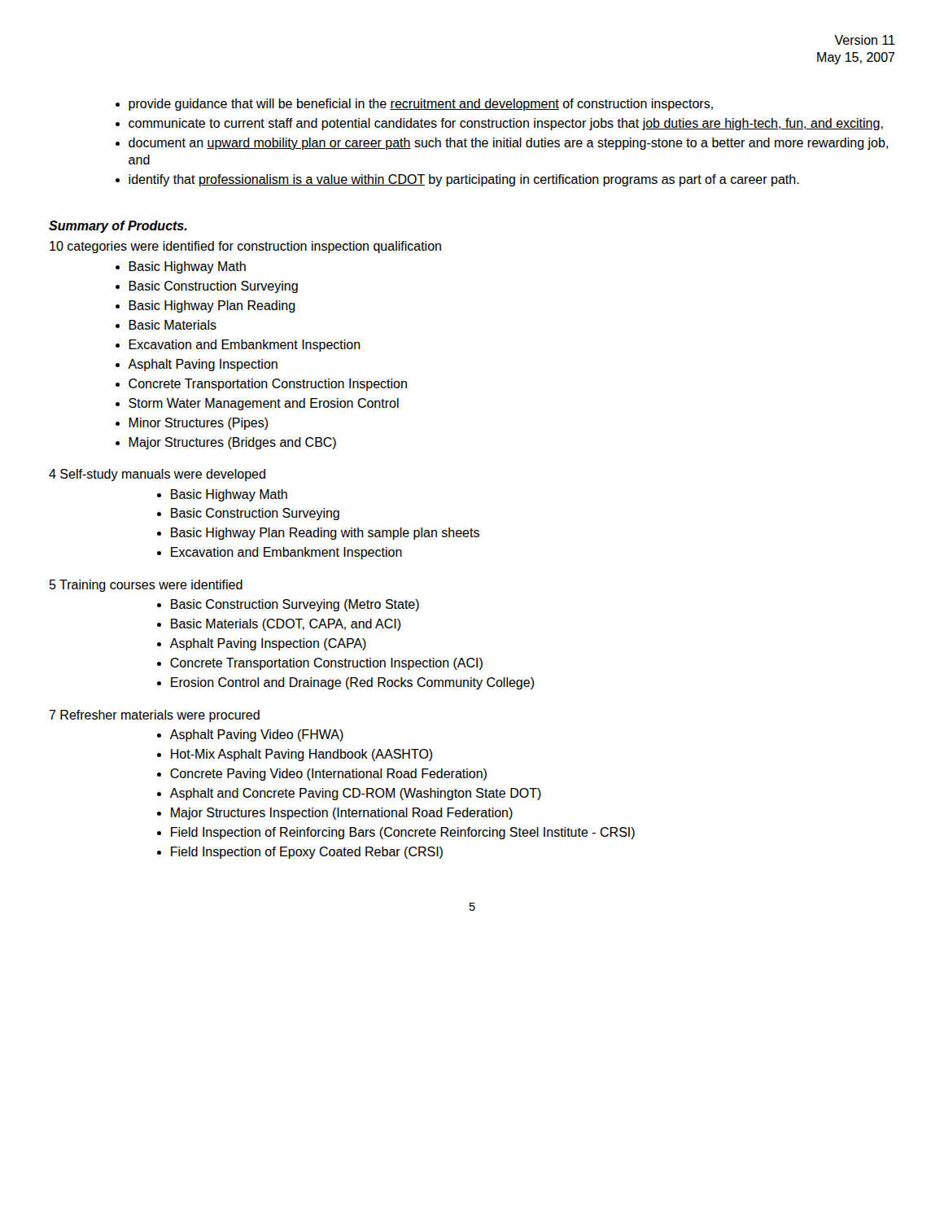Version 11
May 15, 2007
provide guidance that will be beneficial in the recruitment and development of construction inspectors,
communicate to current staff and potential candidates for construction inspector jobs that job duties are high-tech, fun, and exciting,
document an upward mobility plan or career path such that the initial duties are a stepping-stone to a better and more rewarding job, and
identify that professionalism is a value within CDOT by participating in certification programs as part of a career path.
Summary of Products.
10 categories were identified for construction inspection qualification
Basic Highway Math
Basic Construction Surveying
Basic Highway Plan Reading
Basic Materials
Excavation and Embankment Inspection
Asphalt Paving Inspection
Concrete Transportation Construction Inspection
Storm Water Management and Erosion Control
Minor Structures (Pipes)
Major Structures (Bridges and CBC)
4 Self-study manuals were developed
Basic Highway Math
Basic Construction Surveying
Basic Highway Plan Reading with sample plan sheets
Excavation and Embankment Inspection
5 Training courses were identified
Basic Construction Surveying (Metro State)
Basic Materials (CDOT, CAPA, and ACI)
Asphalt Paving Inspection (CAPA)
Concrete Transportation Construction Inspection (ACI)
Erosion Control and Drainage (Red Rocks Community College)
7 Refresher materials were procured
Asphalt Paving Video (FHWA)
Hot-Mix Asphalt Paving Handbook (AASHTO)
Concrete Paving Video (International Road Federation)
Asphalt and Concrete Paving CD-ROM (Washington State DOT)
Major Structures Inspection (International Road Federation)
Field Inspection of Reinforcing Bars (Concrete Reinforcing Steel Institute - CRSI)
Field Inspection of Epoxy Coated Rebar (CRSI)
5